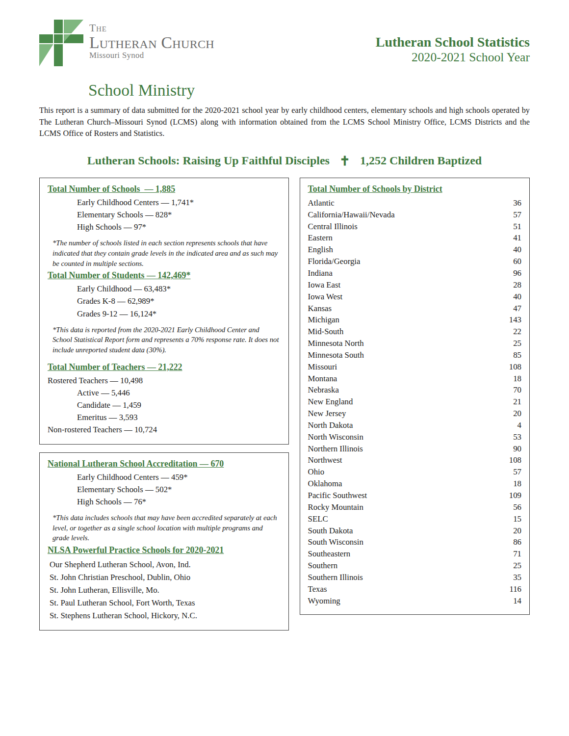The
Lutheran Church
Missouri Synod
Lutheran School Statistics
2020-2021 School Year
School Ministry
This report is a summary of data submitted for the 2020-2021 school year by early childhood centers, elementary schools and high schools operated by The Lutheran Church–Missouri Synod (LCMS) along with information obtained from the LCMS School Ministry Office, LCMS Districts and the LCMS Office of Rosters and Statistics.
Lutheran Schools: Raising Up Faithful Disciples ✝ 1,252 Children Baptized
Total Number of Schools — 1,885
Early Childhood Centers — 1,741*
Elementary Schools — 828*
High Schools — 97*
*The number of schools listed in each section represents schools that have indicated that they contain grade levels in the indicated area and as such may be counted in multiple sections.
Total Number of Students — 142,469*
Early Childhood — 63,483*
Grades K-8 — 62,989*
Grades 9-12 — 16,124*
*This data is reported from the 2020-2021 Early Childhood Center and School Statistical Report form and represents a 70% response rate. It does not include unreported student data (30%).
Total Number of Teachers — 21,222
Rostered Teachers — 10,498
Active — 5,446
Candidate — 1,459
Emeritus — 3,593
Non-rostered Teachers — 10,724
National Lutheran School Accreditation — 670
Early Childhood Centers — 459*
Elementary Schools — 502*
High Schools — 76*
*This data includes schools that may have been accredited separately at each level, or together as a single school location with multiple programs and grade levels.
NLSA Powerful Practice Schools for 2020-2021
Our Shepherd Lutheran School, Avon, Ind.
St. John Christian Preschool, Dublin, Ohio
St. John Lutheran, Ellisville, Mo.
St. Paul Lutheran School, Fort Worth, Texas
St. Stephens Lutheran School, Hickory, N.C.
Total Number of Schools by District
Atlantic 36
California/Hawaii/Nevada 57
Central Illinois 51
Eastern 41
English 40
Florida/Georgia 60
Indiana 96
Iowa East 28
Iowa West 40
Kansas 47
Michigan 143
Mid-South 22
Minnesota North 25
Minnesota South 85
Missouri 108
Montana 18
Nebraska 70
New England 21
New Jersey 20
North Dakota 4
North Wisconsin 53
Northern Illinois 90
Northwest 108
Ohio 57
Oklahoma 18
Pacific Southwest 109
Rocky Mountain 56
SELC 15
South Dakota 20
South Wisconsin 86
Southeastern 71
Southern 25
Southern Illinois 35
Texas 116
Wyoming 14